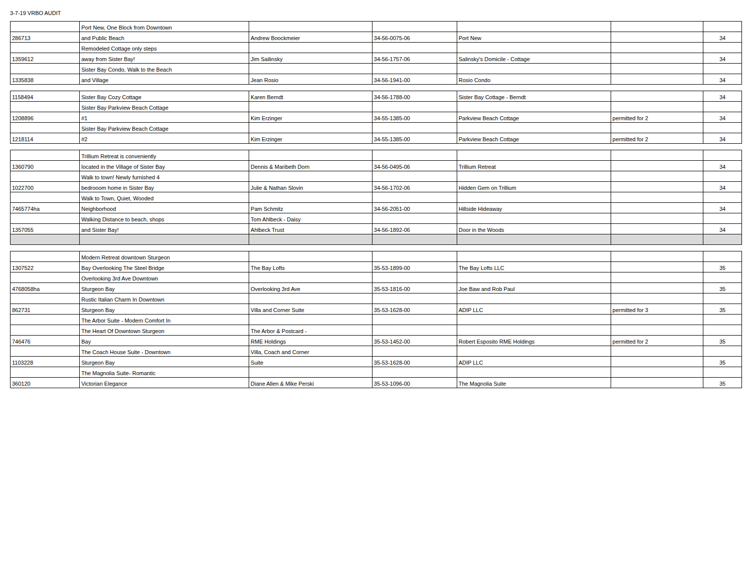3-7-19 VRBO AUDIT
| | Port New, One Block from Downtown | | | | | |
| 286713 | and Public Beach | Andrew Boockmeier | 34-56-0075-06 | Port New | | 34 |
| | Remodeled Cottage only steps | | | | | |
| 1359612 | away from Sister Bay! | Jim Sailinsky | 34-56-1757-06 | Salinsky's Domicile - Cottage | | 34 |
| | Sister Bay Condo, Walk to the Beach | | | | | |
| 1335838 | and Village | Jean Rosio | 34-56-1941-00 | Rosio Condo | | 34 |
| 1158494 | Sister Bay Cozy Cottage | Karen Berndt | 34-56-1788-00 | Sister Bay Cottage - Berndt | | 34 |
| | Sister Bay Parkview Beach Cottage | | | | | |
| 1208896 | #1 | Kim Erzinger | 34-55-1385-00 | Parkview Beach Cottage | permitted for 2 | 34 |
| | Sister Bay Parkview Beach Cottage | | | | | |
| 1218114 | #2 | Kim Erzinger | 34-55-1385-00 | Parkview Beach Cottage | permitted for 2 | 34 |
| | Trillium Retreat is conveniently | | | | | |
| 1360790 | located in the Village of Sister Bay | Dennis & Maribeth Dorn | 34-56-0495-06 | Trillium Retreat | | 34 |
| | Walk to town! Newly furnished 4 | | | | | |
| 1022700 | bedrooom home in Sister Bay | Julie & Nathan Slovin | 34-56-1702-06 | Hidden Gem on Trillium | | 34 |
| | Walk to Town, Quiet, Wooded | | | | | |
| 7465774ha | Neighborhood | Pam Schmitz | 34-56-2051-00 | Hillside Hideaway | | 34 |
| | Walking Distance to beach, shops | Tom Ahlbeck - Daisy | | | | |
| 1357055 | and Sister Bay! | Ahlbeck Trust | 34-56-1892-06 | Door in the Woods | | 34 |
| | Modern Retreat downtown Sturgeon | | | | | |
| 1307522 | Bay Overlooking The Steel Bridge | The Bay Lofts | 35-53-1899-00 | The Bay Lofts LLC | | 35 |
| | Overlooking 3rd Ave Downtown | | | | | |
| 4768058ha | Sturgeon Bay | Overlooking 3rd Ave | 35-53-1816-00 | Joe Baw and Rob Paul | | 35 |
| | Rustic Italian Charm In Downtown | | | | | |
| 862731 | Sturgeon Bay | Villa and Corner Suite | 35-53-1628-00 | ADIP LLC | permitted for 3 | 35 |
| | The Arbor Suite - Modern Comfort In | | | | | |
| | The Heart Of Downtown Sturgeon | The Arbor & Postcard - | | | | |
| 746476 | Bay | RME Holdings | 35-53-1452-00 | Robert Esposito RME Holdings | permitted for 2 | 35 |
| | The Coach House Suite - Downtown | Villa, Coach and Corner | | | | |
| 1103228 | Sturgeon Bay | Suite | 35-53-1628-00 | ADIP LLC | | 35 |
| | The Magnolia Suite- Romantic | | | | | |
| 360120 | Victorian Elegance | Diane Allen & Mike Perski | 35-53-1096-00 | The Magnolia Suite | | 35 |